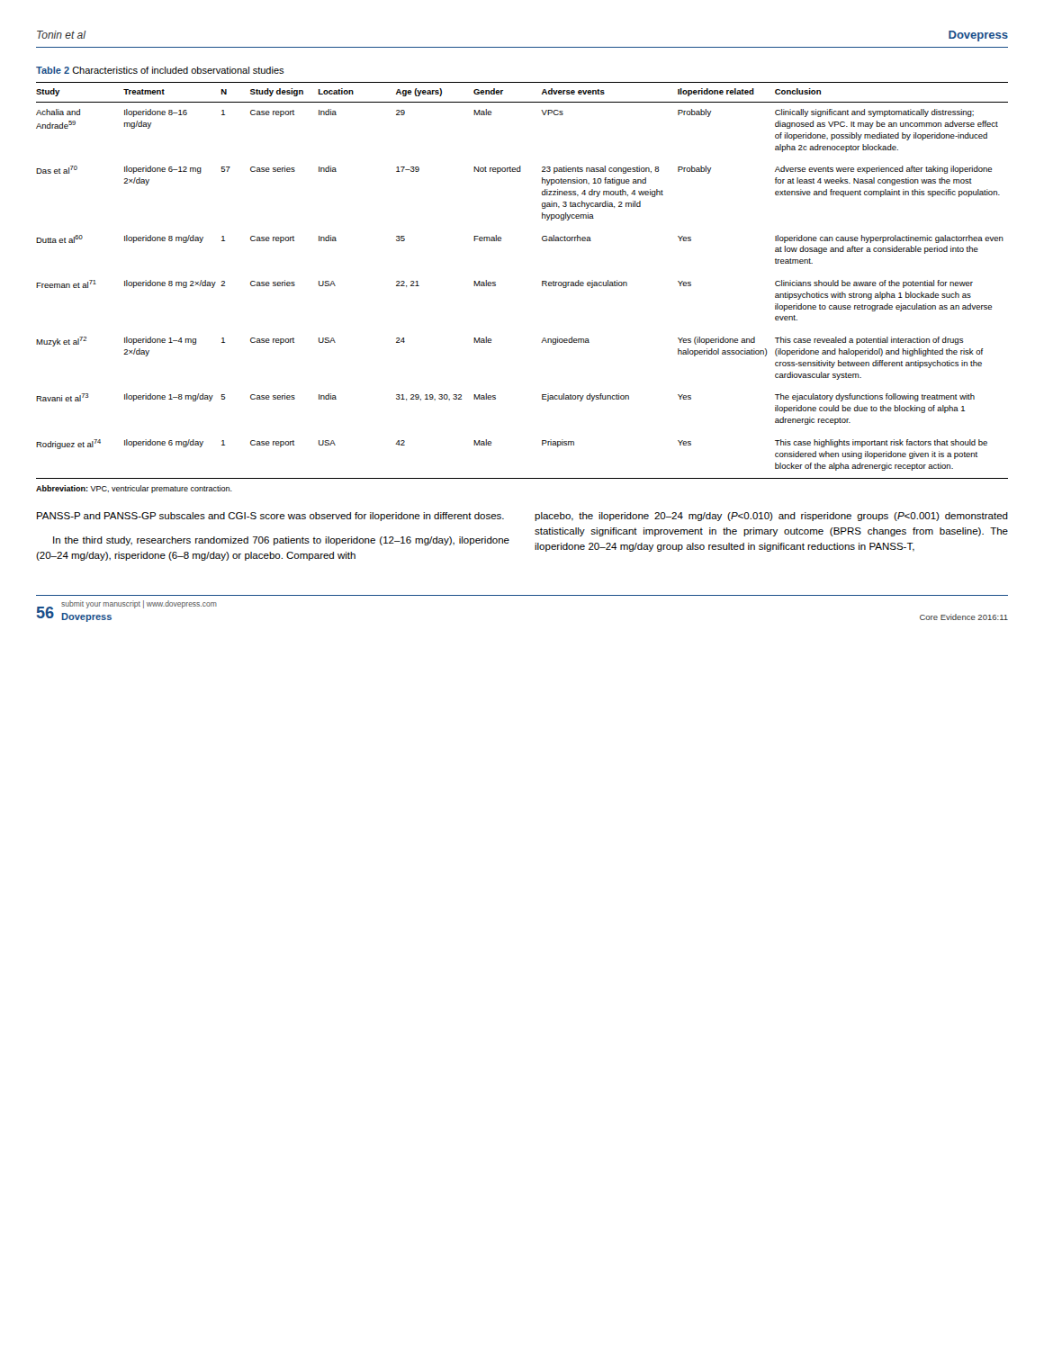Tonin et al
Dovepress
Table 2 Characteristics of included observational studies
| Study | Treatment | N | Study design | Location | Age (years) | Gender | Adverse events | Iloperidone related | Conclusion |
| --- | --- | --- | --- | --- | --- | --- | --- | --- | --- |
| Achalia and Andrade 59 | Iloperidone 8–16 mg/day | 1 | Case report | India | 29 | Male | VPCs | Probably | Clinically significant and symptomatically distressing; diagnosed as VPC. It may be an uncommon adverse effect of iloperidone, possibly mediated by iloperidone-induced alpha 2c adrenoceptor blockade. |
| Das et al 70 | Iloperidone 6–12 mg 2×/day | 57 | Case series | India | 17–39 | Not reported | 23 patients nasal congestion, 8 hypotension, 10 fatigue and dizziness, 4 dry mouth, 4 weight gain, 3 tachycardia, 2 mild hypoglycemia | Probably | Adverse events were experienced after taking iloperidone for at least 4 weeks. Nasal congestion was the most extensive and frequent complaint in this specific population. |
| Dutta et al 60 | Iloperidone 8 mg/day | 1 | Case report | India | 35 | Female | Galactorrhea | Yes | Iloperidone can cause hyperprolactinemic galactorrhea even at low dosage and after a considerable period into the treatment. |
| Freeman et al 71 | Iloperidone 8 mg 2×/day | 2 | Case series | USA | 22, 21 | Males | Retrograde ejaculation | Yes | Clinicians should be aware of the potential for newer antipsychotics with strong alpha 1 blockade such as iloperidone to cause retrograde ejaculation as an adverse event. |
| Muzyk et al 72 | Iloperidone 1–4 mg 2×/day | 1 | Case report | USA | 24 | Male | Angioedema | Yes (iloperidone and haloperidol association) | This case revealed a potential interaction of drugs (iloperidone and haloperidol) and highlighted the risk of cross-sensitivity between different antipsychotics in the cardiovascular system. |
| Ravani et al 73 | Iloperidone 1–8 mg/day | 5 | Case series | India | 31, 29, 19, 30, 32 | Males | Ejaculatory dysfunction | Yes | The ejaculatory dysfunctions following treatment with iloperidone could be due to the blocking of alpha 1 adrenergic receptor. |
| Rodriguez et al 74 | Iloperidone 6 mg/day | 1 | Case report | USA | 42 | Male | Priapism | Yes | This case highlights important risk factors that should be considered when using iloperidone given it is a potent blocker of the alpha adrenergic receptor action. |
Abbreviation: VPC, ventricular premature contraction.
PANSS-P and PANSS-GP subscales and CGI-S score was observed for iloperidone in different doses.
In the third study, researchers randomized 706 patients to iloperidone (12–16 mg/day), iloperidone (20–24 mg/day), risperidone (6–8 mg/day) or placebo. Compared with
placebo, the iloperidone 20–24 mg/day (P<0.010) and risperidone groups (P<0.001) demonstrated statistically significant improvement in the primary outcome (BPRS changes from baseline). The iloperidone 20–24 mg/day group also resulted in significant reductions in PANSS-T,
56
submit your manuscript | www.dovepress.com
Dovepress
Core Evidence 2016:11